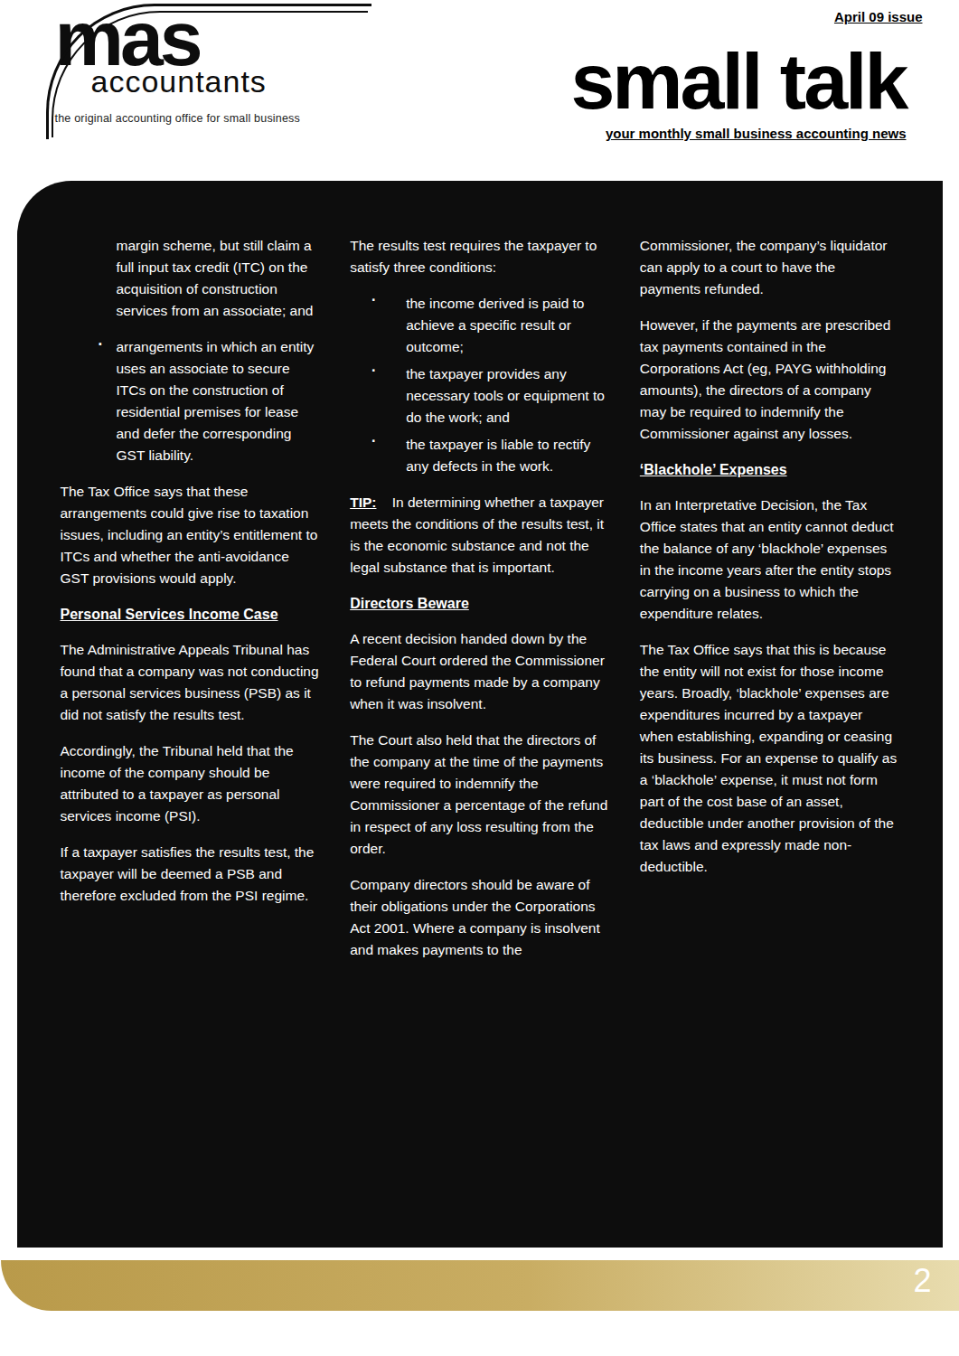mas
accountants
the original accounting office for small business
April 09 issue
small talk
your monthly small business accounting news
margin scheme, but still claim a full input tax credit (ITC) on the acquisition of construction services from an associate; and
arrangements in which an entity uses an associate to secure ITCs on the construction of residential premises for lease and defer the corresponding GST liability.
The Tax Office says that these arrangements could give rise to taxation issues, including an entity’s entitlement to ITCs and whether the anti-avoidance GST provisions would apply.
Personal Services Income Case
The Administrative Appeals Tribunal has found that a company was not conducting a personal services business (PSB) as it did not satisfy the results test.
Accordingly, the Tribunal held that the income of the company should be attributed to a taxpayer as personal services income (PSI).
If a taxpayer satisfies the results test, the taxpayer will be deemed a PSB and therefore excluded from the PSI regime.
The results test requires the taxpayer to satisfy three conditions:
the income derived is paid to achieve a specific result or outcome;
the taxpayer provides any necessary tools or equipment to do the work; and
the taxpayer is liable to rectify any defects in the work.
TIP: In determining whether a taxpayer meets the conditions of the results test, it is the economic substance and not the legal substance that is important.
Directors Beware
A recent decision handed down by the Federal Court ordered the Commissioner to refund payments made by a company when it was insolvent.
The Court also held that the directors of the company at the time of the payments were required to indemnify the Commissioner a percentage of the refund in respect of any loss resulting from the order.
Company directors should be aware of their obligations under the Corporations Act 2001. Where a company is insolvent and makes payments to the
Commissioner, the company’s liquidator can apply to a court to have the payments refunded.
However, if the payments are prescribed tax payments contained in the Corporations Act (eg, PAYG withholding amounts), the directors of a company may be required to indemnify the Commissioner against any losses.
‘Blackhole’ Expenses
In an Interpretative Decision, the Tax Office states that an entity cannot deduct the balance of any ‘blackhole’ expenses in the income years after the entity stops carrying on a business to which the expenditure relates.
The Tax Office says that this is because the entity will not exist for those income years. Broadly, ‘blackhole’ expenses are expenditures incurred by a taxpayer when establishing, expanding or ceasing its business. For an expense to qualify as a ‘blackhole’ expense, it must not form part of the cost base of an asset, deductible under another provision of the tax laws and expressly made non-deductible.
2